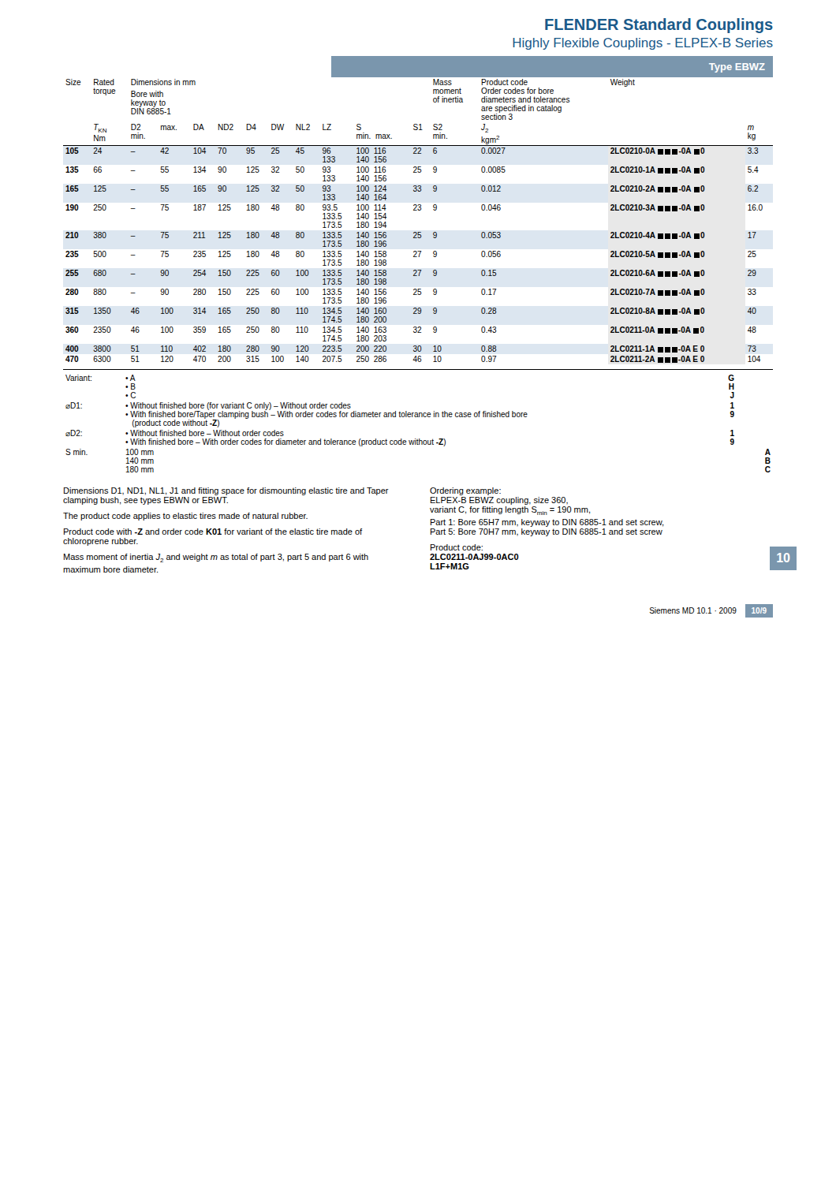FLENDER Standard Couplings
Highly Flexible Couplings - ELPEX-B Series
Type EBWZ
| Size | Rated torque | Dimensions in mm | Mass moment of inertia | Product code Order codes for bore diameters and tolerances are specified in catalog section 3 | Weight |
| --- | --- | --- | --- | --- | --- |
| Bore with keyway to DIN 6885-1 | |
| | T KN Nm | D2 min. | max. | DA | ND2 | D4 | DW | NL2 | LZ | S min. max. | S1 | S2 min. | J 2 kgm 2 | | m kg |
| 105 | 24 | – | 42 | 104 | 70 | 95 | 25 | 45 | 96 133 | 100 116 140 156 | 22 | 6 | 0.0027 | 2LC0210-0A -0A 0 | 3.3 |
| 135 | 66 | – | 55 | 134 | 90 | 125 | 32 | 50 | 93 133 | 100 116 140 156 | 25 | 9 | 0.0085 | 2LC0210-1A -0A 0 | 5.4 |
| 165 | 125 | – | 55 | 165 | 90 | 125 | 32 | 50 | 93 133 | 100 124 140 164 | 33 | 9 | 0.012 | 2LC0210-2A -0A 0 | 6.2 |
| 190 | 250 | – | 75 | 187 | 125 | 180 | 48 | 80 | 93.5 133.5 173.5 | 100 114 140 154 180 194 | 23 | 9 | 0.046 | 2LC0210-3A -0A 0 | 16.0 |
| 210 | 380 | – | 75 | 211 | 125 | 180 | 48 | 80 | 133.5 173.5 | 140 156 180 196 | 25 | 9 | 0.053 | 2LC0210-4A -0A 0 | 17 |
| 235 | 500 | – | 75 | 235 | 125 | 180 | 48 | 80 | 133.5 173.5 | 140 158 180 198 | 27 | 9 | 0.056 | 2LC0210-5A -0A 0 | 25 |
| 255 | 680 | – | 90 | 254 | 150 | 225 | 60 | 100 | 133.5 173.5 | 140 158 180 198 | 27 | 9 | 0.15 | 2LC0210-6A -0A 0 | 29 |
| 280 | 880 | – | 90 | 280 | 150 | 225 | 60 | 100 | 133.5 173.5 | 140 156 180 196 | 25 | 9 | 0.17 | 2LC0210-7A -0A 0 | 33 |
| 315 | 1350 | 46 | 100 | 314 | 165 | 250 | 80 | 110 | 134.5 174.5 | 140 160 180 200 | 29 | 9 | 0.28 | 2LC0210-8A -0A 0 | 40 |
| 360 | 2350 | 46 | 100 | 359 | 165 | 250 | 80 | 110 | 134.5 174.5 | 140 163 180 203 | 32 | 9 | 0.43 | 2LC0211-0A -0A 0 | 48 |
| 400 | 3800 | 51 | 110 | 402 | 180 | 280 | 90 | 120 | 223.5 | 200 220 | 30 | 10 | 0.88 | 2LC0211-1A -0A E 0 | 73 |
| 470 | 6300 | 51 | 120 | 470 | 200 | 315 | 100 | 140 | 207.5 | 250 286 | 46 | 10 | 0.97 | 2LC0211-2A -0A E 0 | 104 |
| Variant: | • A • B • C | G H J | |
| ⌀D1: | • Without finished bore (for variant C only) – Without order codes • With finished bore/Taper clamping bush – With order codes for diameter and tolerance in the case of finished bore (product code without -Z ) | 1 9 | |
| ⌀D2: | • Without finished bore – Without order codes • With finished bore – With order codes for diameter and tolerance (product code without -Z ) | 1 9 | |
| S min. | 100 mm 140 mm 180 mm | | A B C |
Dimensions D1, ND1, NL1, J1 and fitting space for dismounting elastic tire and Taper clamping bush, see types EBWN or EBWT.
The product code applies to elastic tires made of natural rubber.
Product code with -Z and order code K01 for variant of the elastic tire made of chloroprene rubber.
Mass moment of inertia J2 and weight m as total of part 3, part 5 and part 6 with maximum bore diameter.
Ordering example:
ELPEX-B EBWZ coupling, size 360,
variant C, for fitting length Smin = 190 mm,
Part 1: Bore 65H7 mm, keyway to DIN 6885-1 and set screw,
Part 5: Bore 70H7 mm, keyway to DIN 6885-1 and set screw
Product code:
2LC0211-0AJ99-0AC0
L1F+M1G
10
Siemens MD 10.1 · 2009 10/9